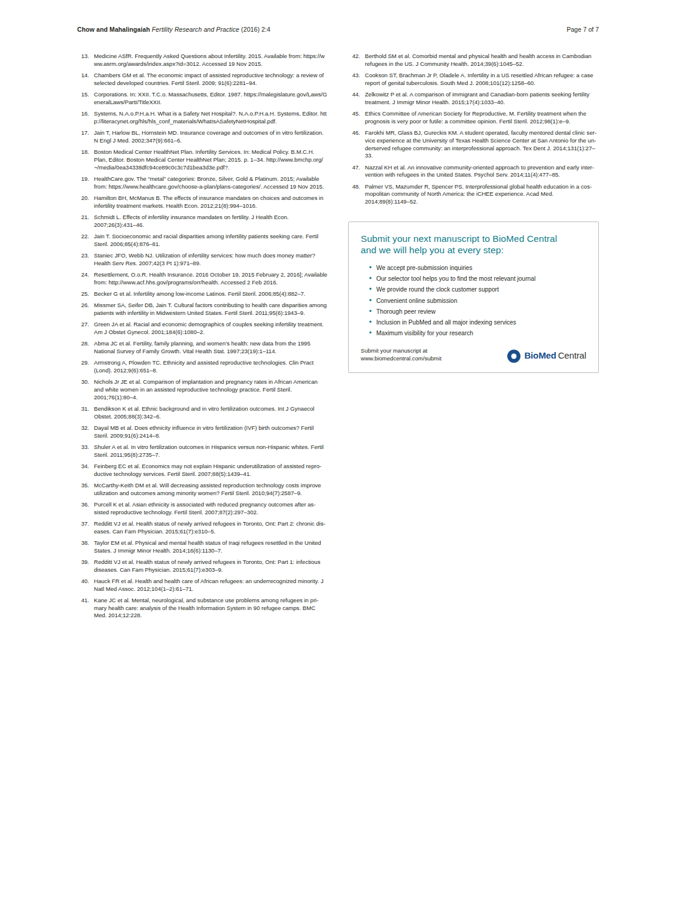Chow and Mahalingaiah Fertility Research and Practice (2016) 2:4
Page 7 of 7
13. Medicine ASfR. Frequently Asked Questions about Infertility. 2015. Available from: https://www.asrm.org/awards/index.aspx?id=3012. Accessed 19 Nov 2015.
14. Chambers GM et al. The economic impact of assisted reproductive technology: a review of selected developed countries. Fertil Steril. 2009; 91(6):2281–94.
15. Corporations. In: XXII. T.C.o. Massachusetts, Editor. 1987. https://malegislature.gov/Laws/GeneralLaws/PartI/TitleXXII.
16. Systems, N.A.o.P.H.a.H. What is a Safety Net Hospital?. N.A.o.P.H.a.H. Systems, Editor. http://literacynet.org/hls/hls_conf_materials/WhatIsASafetyNetHospital.pdf.
17. Jain T, Harlow BL, Hornstein MD. Insurance coverage and outcomes of in vitro fertilization. N Engl J Med. 2002;347(9):661–6.
18. Boston Medical Center HealthNet Plan. Infertility Services. In: Medical Policy. B.M.C.H. Plan, Editor. Boston Medical Center HealthNet Plan; 2015. p. 1–34. http://www.bmchp.org/~/media/0ea34338dfc94ce89c0c3c7d1bea3d3e.pdf?.
19. HealthCare.gov. The “metal” categories: Bronze, Silver, Gold & Platinum. 2015; Available from: https://www.healthcare.gov/choose-a-plan/plans-categories/. Accessed 19 Nov 2015.
20. Hamilton BH, McManus B. The effects of insurance mandates on choices and outcomes in infertility treatment markets. Health Econ. 2012;21(8):994–1016.
21. Schmidt L. Effects of infertility insurance mandates on fertility. J Health Econ. 2007;26(3):431–46.
22. Jain T. Socioeconomic and racial disparities among infertility patients seeking care. Fertil Steril. 2006;85(4):876–81.
23. Staniec JFO, Webb NJ. Utilization of infertility services: how much does money matter? Health Serv Res. 2007;42(3 Pt 1):971–89.
24. Resettlement, O.o.R. Health Insurance. 2016 October 19, 2015 February 2, 2016]; Available from: http://www.acf.hhs.gov/programs/orr/health. Accessed 2 Feb 2016.
25. Becker G et al. Infertility among low-income Latinos. Fertil Steril. 2006;85(4):882–7.
26. Missmer SA, Seifer DB, Jain T. Cultural factors contributing to health care disparities among patients with infertility in Midwestern United States. Fertil Steril. 2011;95(6):1943–9.
27. Green JA et al. Racial and economic demographics of couples seeking infertility treatment. Am J Obstet Gynecol. 2001;184(6):1080–2.
28. Abma JC et al. Fertility, family planning, and women’s health: new data from the 1995 National Survey of Family Growth. Vital Health Stat. 1997;23(19):1–114.
29. Armstrong A, Plowden TC. Ethnicity and assisted reproductive technologies. Clin Pract (Lond). 2012;9(6):651–8.
30. Nichols Jr JE et al. Comparison of implantation and pregnancy rates in African American and white women in an assisted reproductive technology practice. Fertil Steril. 2001;76(1):80–4.
31. Bendikson K et al. Ethnic background and in vitro fertilization outcomes. Int J Gynaecol Obstet. 2005;88(3):342–6.
32. Dayal MB et al. Does ethnicity influence in vitro fertilization (IVF) birth outcomes? Fertil Steril. 2009;91(6):2414–8.
33. Shuler A et al. In vitro fertilization outcomes in Hispanics versus non-Hispanic whites. Fertil Steril. 2011;95(8):2735–7.
34. Feinberg EC et al. Economics may not explain Hispanic underutilization of assisted reproductive technology services. Fertil Steril. 2007;88(5):1439–41.
35. McCarthy-Keith DM et al. Will decreasing assisted reproduction technology costs improve utilization and outcomes among minority women? Fertil Steril. 2010;94(7):2587–9.
36. Purcell K et al. Asian ethnicity is associated with reduced pregnancy outcomes after assisted reproductive technology. Fertil Steril. 2007;87(2):297–302.
37. Redditt VJ et al. Health status of newly arrived refugees in Toronto, Ont: Part 2: chronic diseases. Can Fam Physician. 2015;61(7):e310–5.
38. Taylor EM et al. Physical and mental health status of Iraqi refugees resettled in the United States. J Immigr Minor Health. 2014;16(6):1130–7.
39. Redditt VJ et al. Health status of newly arrived refugees in Toronto, Ont: Part 1: infectious diseases. Can Fam Physician. 2015;61(7):e303–9.
40. Hauck FR et al. Health and health care of African refugees: an underrecognized minority. J Natl Med Assoc. 2012;104(1–2):61–71.
41. Kane JC et al. Mental, neurological, and substance use problems among refugees in primary health care: analysis of the Health Information System in 90 refugee camps. BMC Med. 2014;12:228.
42. Berthold SM et al. Comorbid mental and physical health and health access in Cambodian refugees in the US. J Community Health. 2014;39(6):1045–52.
43. Cookson ST, Brachman Jr P, Oladele A. Infertility in a US resettled African refugee: a case report of genital tuberculosis. South Med J. 2008;101(12):1258–60.
44. Zelkowitz P et al. A comparison of immigrant and Canadian-born patients seeking fertility treatment. J Immigr Minor Health. 2015;17(4):1033–40.
45. Ethics Committee of American Society for Reproductive, M. Fertility treatment when the prognosis is very poor or futile: a committee opinion. Fertil Steril. 2012;98(1):e–9.
46. Farokhi MR, Glass BJ, Gureckis KM. A student operated, faculty mentored dental clinic service experience at the University of Texas Health Science Center at San Antonio for the underserved refugee community: an interprofessional approach. Tex Dent J. 2014;131(1):27–33.
47. Nazzal KH et al. An innovative community-oriented approach to prevention and early intervention with refugees in the United States. Psychol Serv. 2014;11(4):477–85.
48. Palmer VS, Mazumder R, Spencer PS. Interprofessional global health education in a cosmopolitan community of North America: the iCHEE experience. Acad Med. 2014;89(8):1149–52.
Submit your next manuscript to BioMed Central
and we will help you at every step:
We accept pre-submission inquiries
Our selector tool helps you to find the most relevant journal
We provide round the clock customer support
Convenient online submission
Thorough peer review
Inclusion in PubMed and all major indexing services
Maximum visibility for your research
Submit your manuscript at
www.biomedcentral.com/submit
BioMedCentral